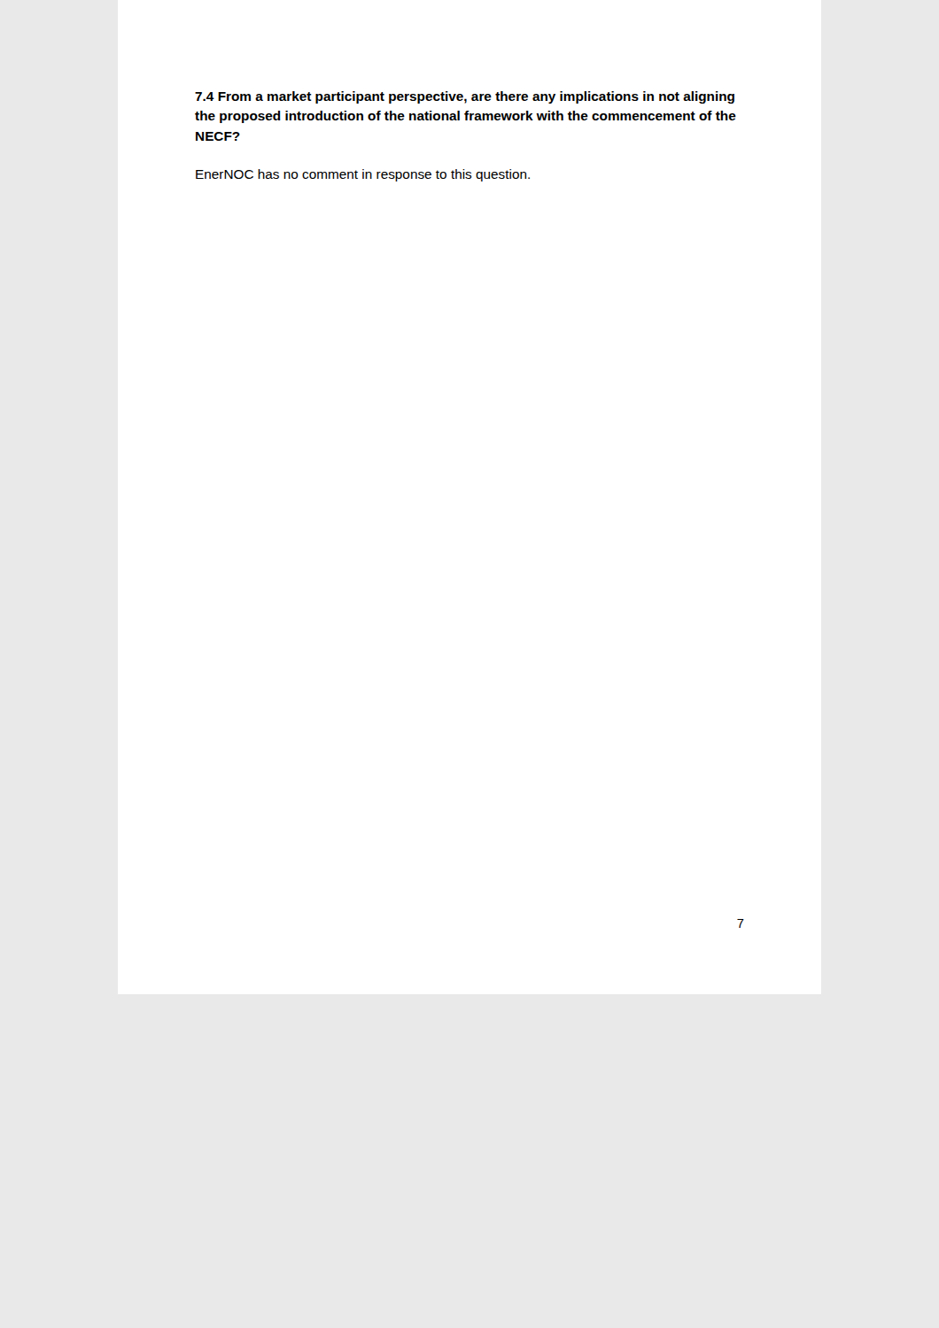7.4 From a market participant perspective, are there any implications in not aligning the proposed introduction of the national framework with the commencement of the NECF?
EnerNOC has no comment in response to this question.
7